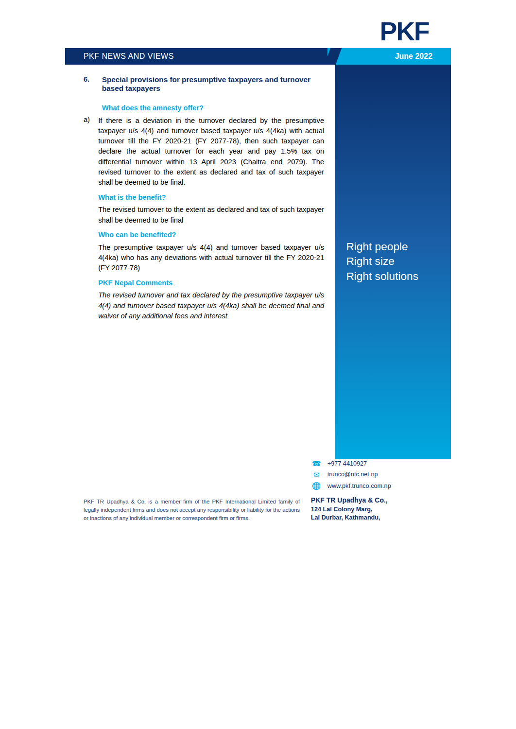PKF
PKF NEWS AND VIEWS
June 2022
6.
Special provisions for presumptive taxpayers and turnover based taxpayers
What does the amnesty offer?
a)
If there is a deviation in the turnover declared by the presumptive taxpayer u/s 4(4) and turnover based taxpayer u/s 4(4ka) with actual turnover till the FY 2020-21 (FY 2077-78), then such taxpayer can declare the actual turnover for each year and pay 1.5% tax on differential turnover within 13 April 2023 (Chaitra end 2079). The revised turnover to the extent as declared and tax of such taxpayer shall be deemed to be final.
What is the benefit?
The revised turnover to the extent as declared and tax of such taxpayer shall be deemed to be final
Who can be benefited?
The presumptive taxpayer u/s 4(4) and turnover based taxpayer u/s 4(4ka) who has any deviations with actual turnover till the FY 2020-21 (FY 2077-78)
PKF Nepal Comments
The revised turnover and tax declared by the presumptive taxpayer u/s 4(4) and turnover based taxpayer u/s 4(4ka) shall be deemed final and waiver of any additional fees and interest
Right people
Right size
Right solutions
PKF TR Upadhya & Co. is a member firm of the PKF International Limited family of legally independent firms and does not accept any responsibility or liability for the actions or inactions of any individual member or correspondent firm or firms.
☎+977 4410927
✉trunco@ntc.net.np
🌐www.pkf.trunco.com.np
PKF TR Upadhya & Co.,
124 Lal Colony Marg,
Lal Durbar, Kathmandu,